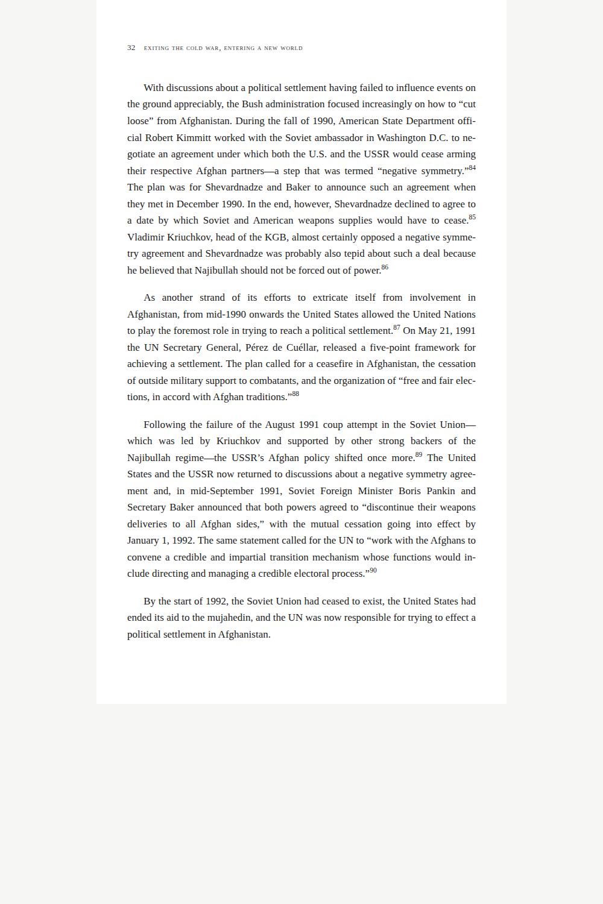32 exiting the cold war, entering a new world
With discussions about a political settlement having failed to influence events on the ground appreciably, the Bush administration focused increasingly on how to “cut loose” from Afghanistan. During the fall of 1990, American State Department official Robert Kimmitt worked with the Soviet ambassador in Washington D.C. to negotiate an agreement under which both the U.S. and the USSR would cease arming their respective Afghan partners—a step that was termed “negative symmetry.”84 The plan was for Shevardnadze and Baker to announce such an agreement when they met in December 1990. In the end, however, Shevardnadze declined to agree to a date by which Soviet and American weapons supplies would have to cease.85 Vladimir Kriuchkov, head of the KGB, almost certainly opposed a negative symmetry agreement and Shevardnadze was probably also tepid about such a deal because he believed that Najibullah should not be forced out of power.86
As another strand of its efforts to extricate itself from involvement in Afghanistan, from mid-1990 onwards the United States allowed the United Nations to play the foremost role in trying to reach a political settlement.87 On May 21, 1991 the UN Secretary General, Pérez de Cuéllar, released a five-point framework for achieving a settlement. The plan called for a ceasefire in Afghanistan, the cessation of outside military support to combatants, and the organization of “free and fair elections, in accord with Afghan traditions.”88
Following the failure of the August 1991 coup attempt in the Soviet Union—which was led by Kriuchkov and supported by other strong backers of the Najibullah regime—the USSR’s Afghan policy shifted once more.89 The United States and the USSR now returned to discussions about a negative symmetry agreement and, in mid-September 1991, Soviet Foreign Minister Boris Pankin and Secretary Baker announced that both powers agreed to “discontinue their weapons deliveries to all Afghan sides,” with the mutual cessation going into effect by January 1, 1992. The same statement called for the UN to “work with the Afghans to convene a credible and impartial transition mechanism whose functions would include directing and managing a credible electoral process.”90
By the start of 1992, the Soviet Union had ceased to exist, the United States had ended its aid to the mujahedin, and the UN was now responsible for trying to effect a political settlement in Afghanistan.